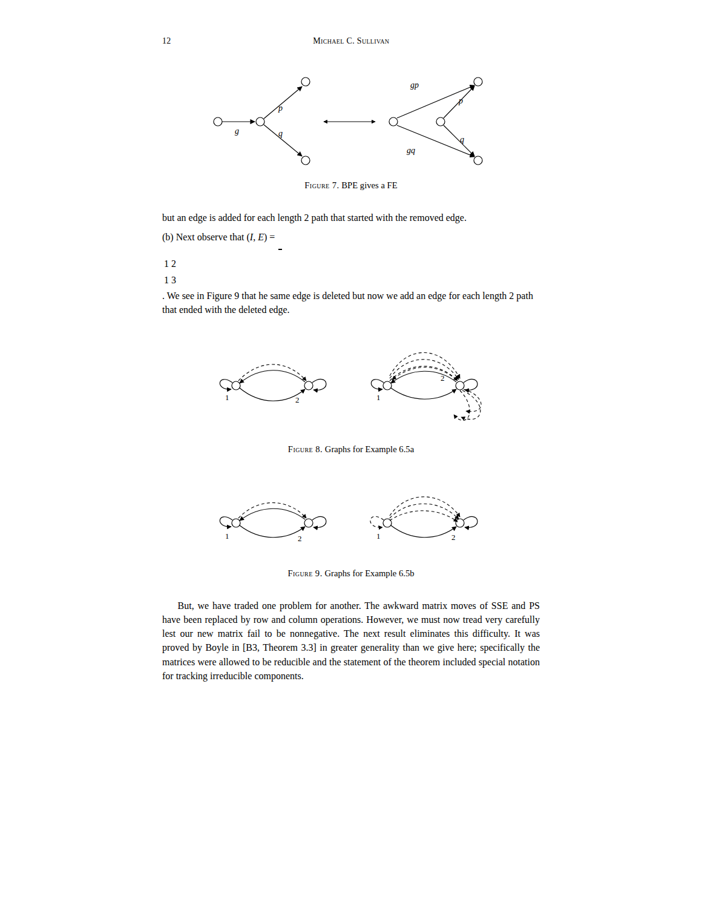12 Michael C. Sullivan
g p q gp gq p q
Figure 7. BPE gives a FE
but an edge is added for each length 2 path that started with the removed edge.
(b) Next observe that (I, E) =
| 1 | 2 |
| 1 | 3 |
. We see in Figure 9 that he same edge is deleted but now we add an edge for each length 2 path that ended with the deleted edge.
1 2 1 2
Figure 8. Graphs for Example 6.5a
1 2 1 2
Figure 9. Graphs for Example 6.5b
But, we have traded one problem for another. The awkward matrix moves of SSE and PS have been replaced by row and column operations. However, we must now tread very carefully lest our new matrix fail to be nonnegative. The next result eliminates this difficulty. It was proved by Boyle in [B3, Theorem 3.3] in greater generality than we give here; specifically the matrices were allowed to be reducible and the statement of the theorem included special notation for tracking irreducible components.